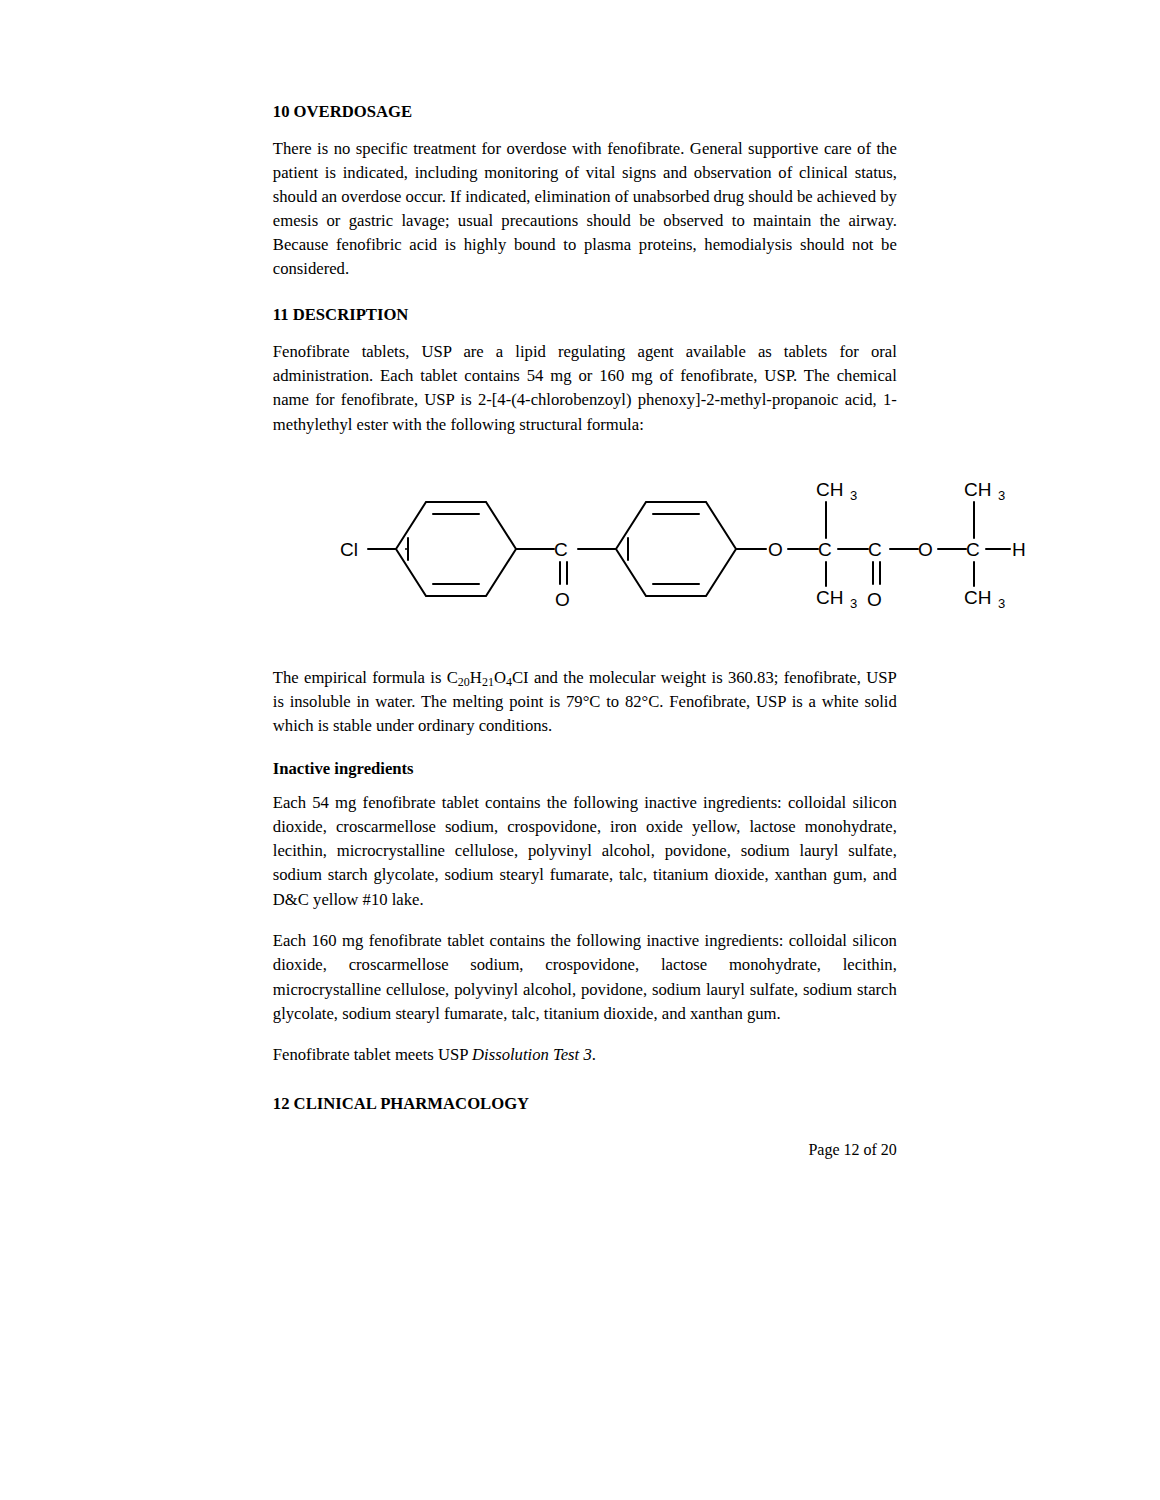10 OVERDOSAGE
There is no specific treatment for overdose with fenofibrate. General supportive care of the patient is indicated, including monitoring of vital signs and observation of clinical status, should an overdose occur. If indicated, elimination of unabsorbed drug should be achieved by emesis or gastric lavage; usual precautions should be observed to maintain the airway. Because fenofibric acid is highly bound to plasma proteins, hemodialysis should not be considered.
11 DESCRIPTION
Fenofibrate tablets, USP are a lipid regulating agent available as tablets for oral administration. Each tablet contains 54 mg or 160 mg of fenofibrate, USP. The chemical name for fenofibrate, USP is 2-[4-(4-chlorobenzoyl) phenoxy]-2-methyl-propanoic acid, 1-methylethyl ester with the following structural formula:
Cl C O O C CH CH C O O C CH CH H 3 3 3 3
The empirical formula is C20H21O4CI and the molecular weight is 360.83; fenofibrate, USP is insoluble in water. The melting point is 79°C to 82°C. Fenofibrate, USP is a white solid which is stable under ordinary conditions.
Inactive ingredients
Each 54 mg fenofibrate tablet contains the following inactive ingredients: colloidal silicon dioxide, croscarmellose sodium, crospovidone, iron oxide yellow, lactose monohydrate, lecithin, microcrystalline cellulose, polyvinyl alcohol, povidone, sodium lauryl sulfate, sodium starch glycolate, sodium stearyl fumarate, talc, titanium dioxide, xanthan gum, and D&C yellow #10 lake.
Each 160 mg fenofibrate tablet contains the following inactive ingredients: colloidal silicon dioxide, croscarmellose sodium, crospovidone, lactose monohydrate, lecithin, microcrystalline cellulose, polyvinyl alcohol, povidone, sodium lauryl sulfate, sodium starch glycolate, sodium stearyl fumarate, talc, titanium dioxide, and xanthan gum.
Fenofibrate tablet meets USP Dissolution Test 3.
12 CLINICAL PHARMACOLOGY
Page 12 of 20